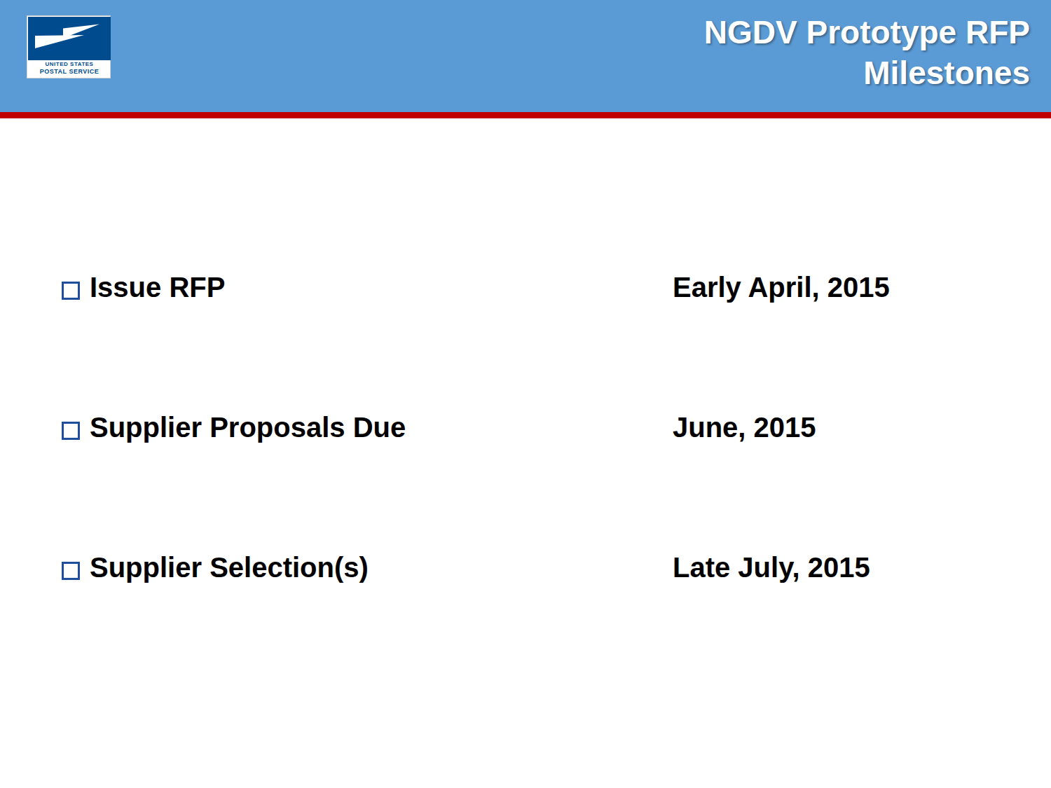NGDV Prototype RFP
Milestones
UNITED STATES POSTAL SERVICE
Issue RFP
Early April, 2015
Supplier Proposals Due
June, 2015
Supplier Selection(s)
Late July, 2015